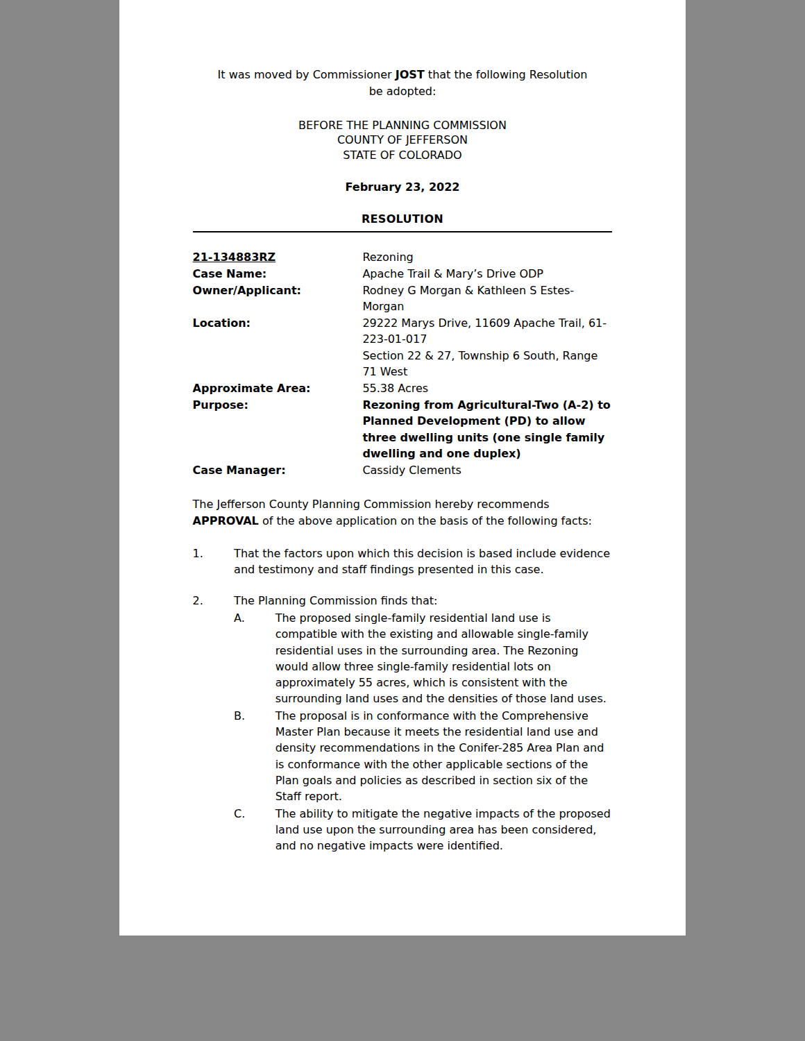It was moved by Commissioner JOST that the following Resolution be adopted:
BEFORE THE PLANNING COMMISSION COUNTY OF JEFFERSON STATE OF COLORADO
February 23, 2022
RESOLUTION
| 21-134883RZ | Rezoning |
| Case Name: | Apache Trail & Mary’s Drive ODP |
| Owner/Applicant: | Rodney G Morgan & Kathleen S Estes-Morgan |
| Location: | 29222 Marys Drive, 11609 Apache Trail, 61-223-01-017 |
| | Section 22 & 27, Township 6 South, Range 71 West |
| Approximate Area: | 55.38 Acres |
| Purpose: | Rezoning from Agricultural-Two (A-2) to Planned Development (PD) to allow three dwelling units (one single family dwelling and one duplex) |
| Case Manager: | Cassidy Clements |
The Jefferson County Planning Commission hereby recommends APPROVAL of the above application on the basis of the following facts:
1. That the factors upon which this decision is based include evidence and testimony and staff findings presented in this case.
2. The Planning Commission finds that:
A. The proposed single-family residential land use is compatible with the existing and allowable single-family residential uses in the surrounding area. The Rezoning would allow three single-family residential lots on approximately 55 acres, which is consistent with the surrounding land uses and the densities of those land uses.
B. The proposal is in conformance with the Comprehensive Master Plan because it meets the residential land use and density recommendations in the Conifer-285 Area Plan and is conformance with the other applicable sections of the Plan goals and policies as described in section six of the Staff report.
C. The ability to mitigate the negative impacts of the proposed land use upon the surrounding area has been considered, and no negative impacts were identified.